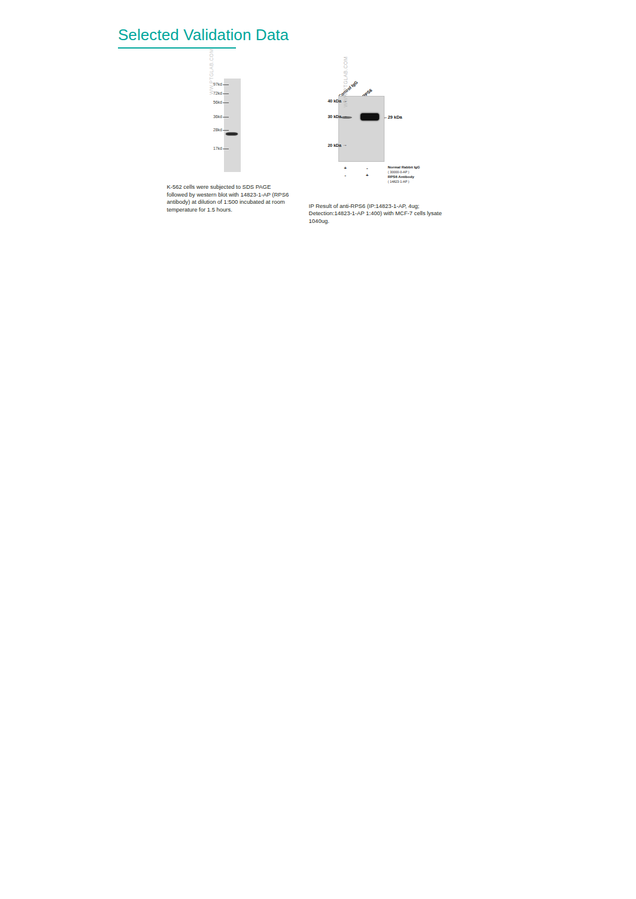Selected Validation Data
WW.PTGLAB.COM
97kd
72kd
56kd
36kd
28kd
17kd
K-562 cells were subjected to SDS PAGE followed by western blot with 14823-1-AP (RPS6 antibody) at dilution of 1:500 incubated at room temperature for 1.5 hours.
Control IgG
RPS6
WWW.PTGLAB.COM
40 kDa→
30 kDa→
20 kDa→
←29 kDa
+-
-+
Normal Rabbit IgG
( 30000-0-AP )
RPS6 Antibody
( 14823-1-AP )
IP Result of anti-RPS6 (IP:14823-1-AP, 4ug; Detection:14823-1-AP 1:400) with MCF-7 cells lysate 1040ug.